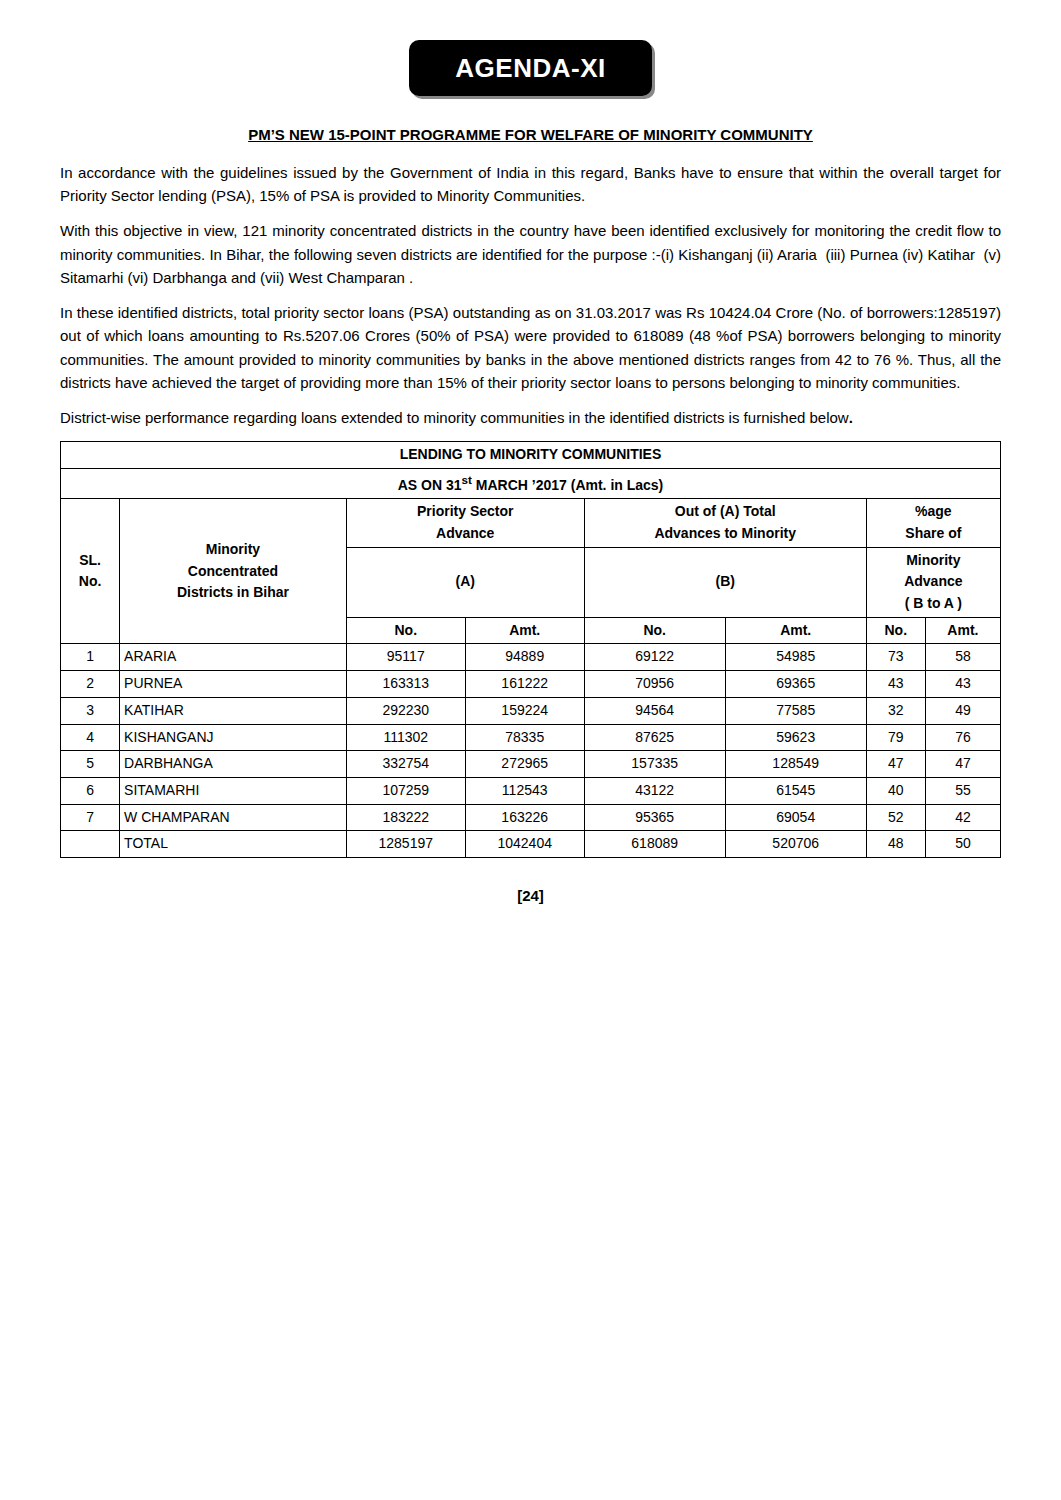AGENDA-XI
PM’S NEW 15-POINT PROGRAMME FOR WELFARE OF MINORITY COMMUNITY
In accordance with the guidelines issued by the Government of India in this regard, Banks have to ensure that within the overall target for Priority Sector lending (PSA), 15% of PSA is provided to Minority Communities.
With this objective in view, 121 minority concentrated districts in the country have been identified exclusively for monitoring the credit flow to minority communities. In Bihar, the following seven districts are identified for the purpose :-(i) Kishanganj (ii) Araria (iii) Purnea (iv) Katihar (v) Sitamarhi (vi) Darbhanga and (vii) West Champaran .
In these identified districts, total priority sector loans (PSA) outstanding as on 31.03.2017 was Rs 10424.04 Crore (No. of borrowers:1285197) out of which loans amounting to Rs.5207.06 Crores (50% of PSA) were provided to 618089 (48 %of PSA) borrowers belonging to minority communities. The amount provided to minority communities by banks in the above mentioned districts ranges from 42 to 76 %. Thus, all the districts have achieved the target of providing more than 15% of their priority sector loans to persons belonging to minority communities.
District-wise performance regarding loans extended to minority communities in the identified districts is furnished below.
| LENDING TO MINORITY COMMUNITIES |
| --- |
| AS ON 31 st MARCH ’2017 (Amt. in Lacs) |
| SL. No. | Minority Concentrated Districts in Bihar | Priority Sector Advance | Out of (A) Total Advances to Minority | %age Share of |
| (A) | (B) | Minority Advance ( B to A ) |
| No. | Amt. | No. | Amt. | No. | Amt. |
| 1 | ARARIA | 95117 | 94889 | 69122 | 54985 | 73 | 58 |
| 2 | PURNEA | 163313 | 161222 | 70956 | 69365 | 43 | 43 |
| 3 | KATIHAR | 292230 | 159224 | 94564 | 77585 | 32 | 49 |
| 4 | KISHANGANJ | 111302 | 78335 | 87625 | 59623 | 79 | 76 |
| 5 | DARBHANGA | 332754 | 272965 | 157335 | 128549 | 47 | 47 |
| 6 | SITAMARHI | 107259 | 112543 | 43122 | 61545 | 40 | 55 |
| 7 | W CHAMPARAN | 183222 | 163226 | 95365 | 69054 | 52 | 42 |
| | TOTAL | 1285197 | 1042404 | 618089 | 520706 | 48 | 50 |
[24]